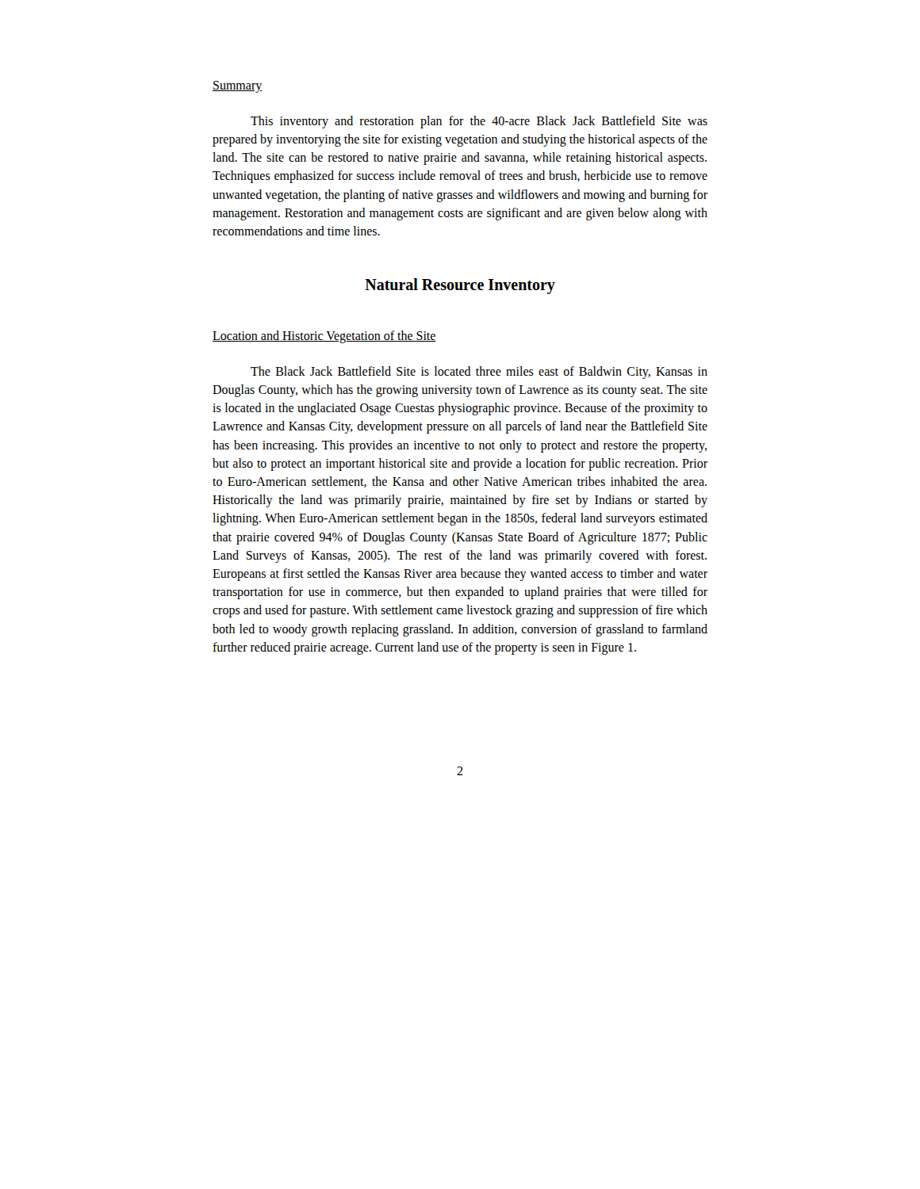Summary
This inventory and restoration plan for the 40-acre Black Jack Battlefield Site was prepared by inventorying the site for existing vegetation and studying the historical aspects of the land. The site can be restored to native prairie and savanna, while retaining historical aspects. Techniques emphasized for success include removal of trees and brush, herbicide use to remove unwanted vegetation, the planting of native grasses and wildflowers and mowing and burning for management. Restoration and management costs are significant and are given below along with recommendations and time lines.
Natural Resource Inventory
Location and Historic Vegetation of the Site
The Black Jack Battlefield Site is located three miles east of Baldwin City, Kansas in Douglas County, which has the growing university town of Lawrence as its county seat. The site is located in the unglaciated Osage Cuestas physiographic province. Because of the proximity to Lawrence and Kansas City, development pressure on all parcels of land near the Battlefield Site has been increasing. This provides an incentive to not only to protect and restore the property, but also to protect an important historical site and provide a location for public recreation. Prior to Euro-American settlement, the Kansa and other Native American tribes inhabited the area. Historically the land was primarily prairie, maintained by fire set by Indians or started by lightning. When Euro-American settlement began in the 1850s, federal land surveyors estimated that prairie covered 94% of Douglas County (Kansas State Board of Agriculture 1877; Public Land Surveys of Kansas, 2005). The rest of the land was primarily covered with forest. Europeans at first settled the Kansas River area because they wanted access to timber and water transportation for use in commerce, but then expanded to upland prairies that were tilled for crops and used for pasture. With settlement came livestock grazing and suppression of fire which both led to woody growth replacing grassland. In addition, conversion of grassland to farmland further reduced prairie acreage. Current land use of the property is seen in Figure 1.
2